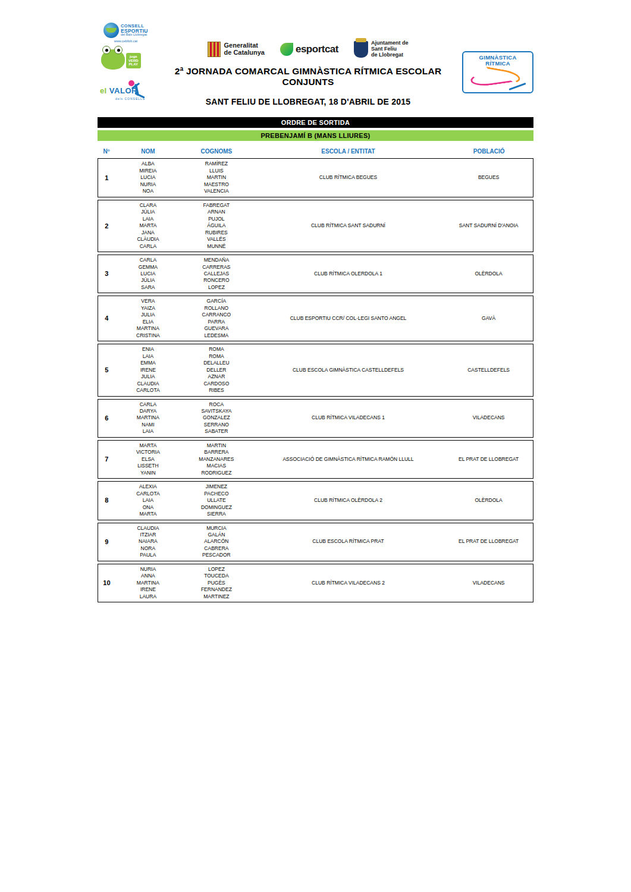CONSELL
ESPORTIU
del Baix Llobregat
www.cebllob.cat
Generalitat
de Catalunya
esportcat
Ajuntament de
Sant Feliu
de Llobregat
2ª JORNADA COMARCAL GIMNÀSTICA RÍTMICA ESCOLAR CONJUNTS
SANT FELIU DE LLOBREGAT, 18 D'ABRIL DE 2015
GIMNÀSTICA
RÍTMICA
juga
VERD
PLAY
el VALOR
dels CONSELLS
ORDRE DE SORTIDA
PREBENJAMÍ B (MANS LLIURES)
| Nº | NOM | COGNOMS | ESCOLA / ENTITAT | POBLACIÓ |
| --- | --- | --- | --- | --- |
| 1 | ALBA MIREIA LUCIA NURIA NOA | RAMÍREZ LLUIS MARTIN MAESTRO VALENCIA | CLUB RÍTMICA BEGUES | BEGUES |
| 2 | CLARA JÚLIA LAIA MARTA JANA CLÀUDIA CARLA | FABREGAT ARNAN PUJOL ÁGUILA RUBIRES VALLÉS MUNNÉ | CLUB RÍTMICA SANT SADURNÍ | SANT SADURNÍ D'ANOIA |
| 3 | CARLA GEMMA LUCIA JÚLIA SARA | MENDAÑA CARRERAS CALLEJAS RONCERO LOPEZ | CLUB RÍTMICA OLERDOLA 1 | OLÈRDOLA |
| 4 | VERA YAIZA JULIA ELIA MARTINA CRISTINA | GARCÍA ROLLANO CARRANCO PARRA GUEVARA LEDESMA | CLUB ESPORTIU CCR/ COL·LEGI SANTO ANGEL | GAVÀ |
| 5 | ENIA LAIA EMMA IRENE JULIA CLAUDIA CARLOTA | ROMA ROMA DELALLEU DELLER AZNAR CARDOSO RIBES | CLUB ESCOLA GIMNÀSTICA CASTELLDEFELS | CASTELLDEFELS |
| 6 | CARLA DARYA MARTINA NAMI LAIA | ROCA SAVITSKAYA GONZALEZ SERRANO SABATER | CLUB RÍTMICA VILADECANS 1 | VILADECANS |
| 7 | MARTA VICTORIA ELSA LISSETH YANIN | MARTIN BARRERA MANZANARES MACIAS RODRIGUEZ | ASSOCIACIÓ DE GIMNÀSTICA RÍTMICA RAMÓN LLULL | EL PRAT DE LLOBREGAT |
| 8 | ALEXIA CARLOTA LAIA ONA MARTA | JIMENEZ PACHECO ULLATE DOMINGUEZ SIERRA | CLUB RÍTMICA OLÈRDOLA 2 | OLÈRDOLA |
| 9 | CLAUDIA ITZIAR NAIARA NORA PAULA | MURCIA GALÁN ALARCÓN CABRERA PESCADOR | CLUB ESCOLA RÍTMICA PRAT | EL PRAT DE LLOBREGAT |
| 10 | NURIA ANNA MARTINA IRENE LAURA | LOPEZ TOUCEDA PUGÈS FERNANDEZ MARTINEZ | CLUB RÍTMICA VILADECANS 2 | VILADECANS |